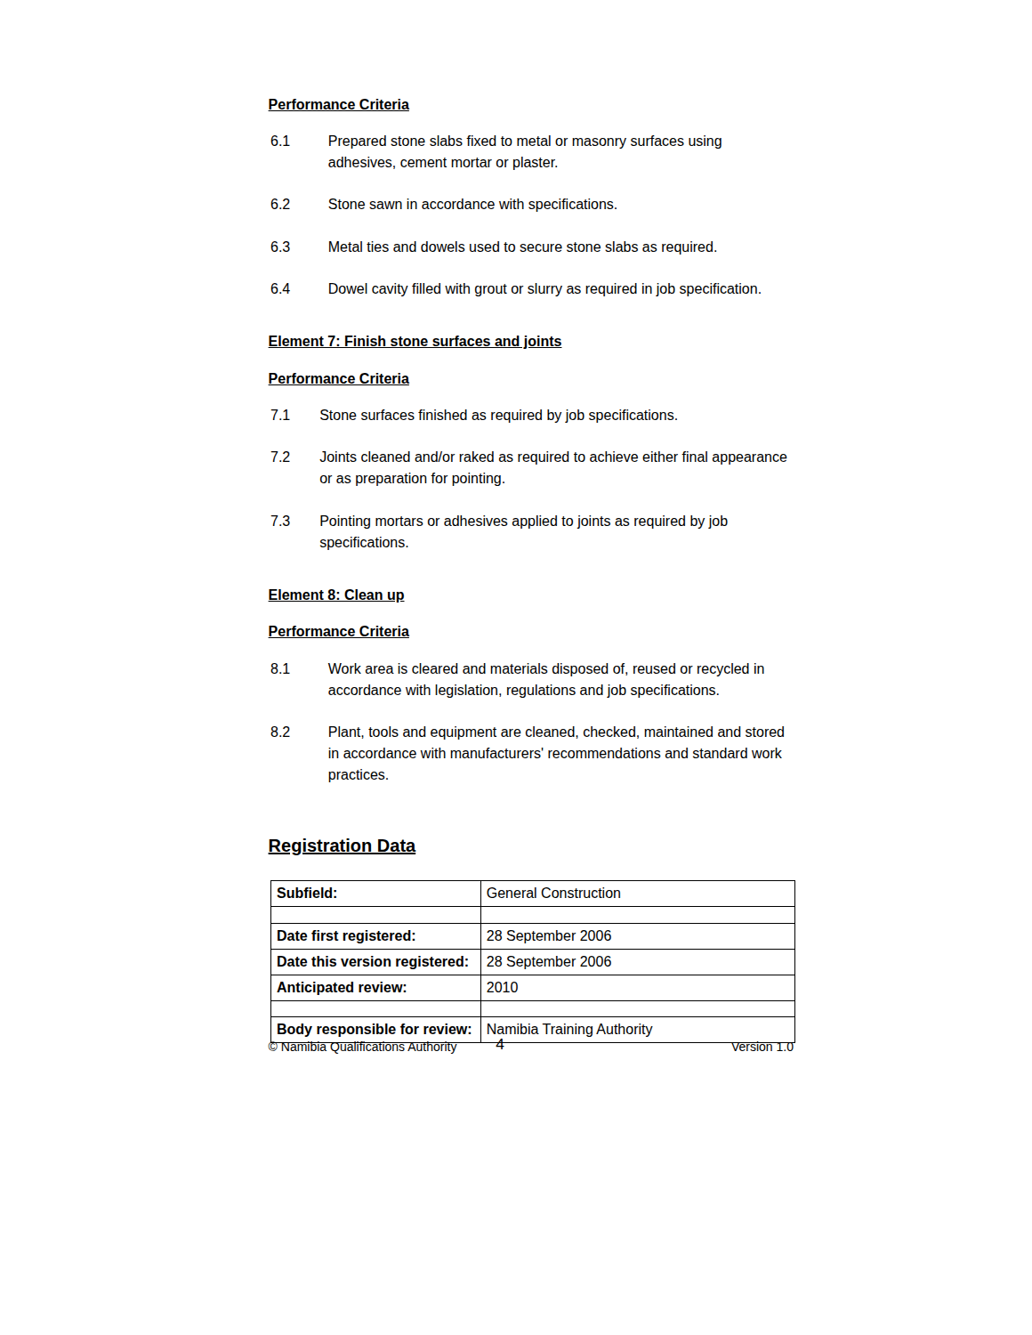Performance Criteria
6.1
Prepared stone slabs fixed to metal or masonry surfaces using adhesives, cement mortar or plaster.
6.2
Stone sawn in accordance with specifications.
6.3
Metal ties and dowels used to secure stone slabs as required.
6.4
Dowel cavity filled with grout or slurry as required in job specification.
Element 7: Finish stone surfaces and joints
Performance Criteria
7.1
Stone surfaces finished as required by job specifications.
7.2
Joints cleaned and/or raked as required to achieve either final appearance or as preparation for pointing.
7.3
Pointing mortars or adhesives applied to joints as required by job specifications.
Element 8: Clean up
Performance Criteria
8.1
Work area is cleared and materials disposed of, reused or recycled in accordance with legislation, regulations and job specifications.
8.2
Plant, tools and equipment are cleaned, checked, maintained and stored in accordance with manufacturers' recommendations and standard work practices.
Registration Data
| Subfield: | General Construction |
| Date first registered: | 28 September 2006 |
| Date this version registered: | 28 September 2006 |
| Anticipated review: | 2010 |
| Body responsible for review: | Namibia Training Authority |
© Namibia Qualifications Authority
4
Version 1.0